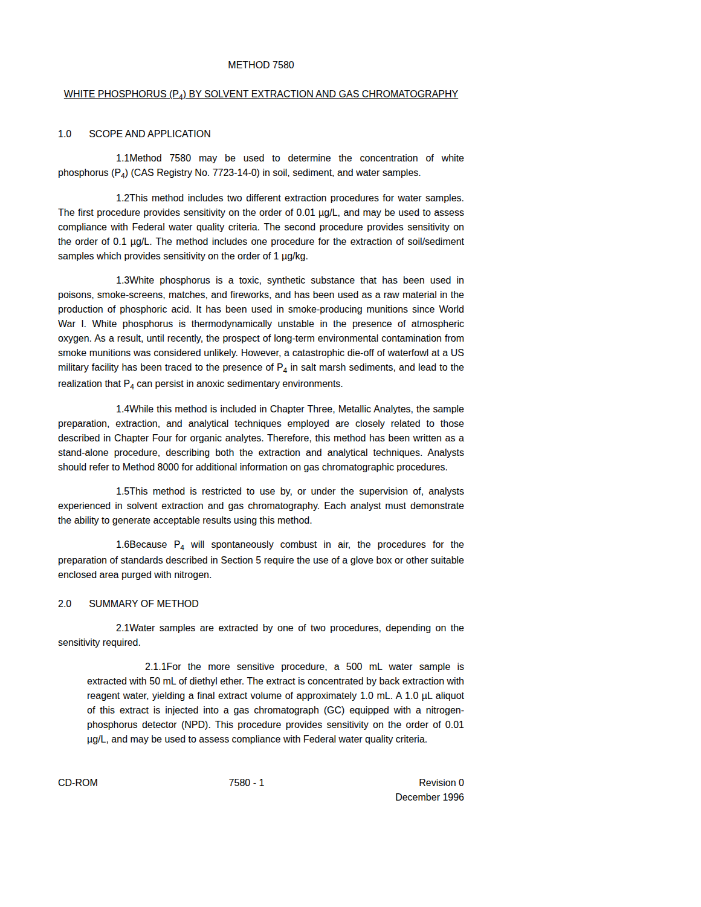METHOD 7580
WHITE PHOSPHORUS (P4) BY SOLVENT EXTRACTION AND GAS CHROMATOGRAPHY
1.0 SCOPE AND APPLICATION
1.1 Method 7580 may be used to determine the concentration of white phosphorus (P4) (CAS Registry No. 7723-14-0) in soil, sediment, and water samples.
1.2 This method includes two different extraction procedures for water samples. The first procedure provides sensitivity on the order of 0.01 µg/L, and may be used to assess compliance with Federal water quality criteria. The second procedure provides sensitivity on the order of 0.1 µg/L. The method includes one procedure for the extraction of soil/sediment samples which provides sensitivity on the order of 1 µg/kg.
1.3 White phosphorus is a toxic, synthetic substance that has been used in poisons, smoke-screens, matches, and fireworks, and has been used as a raw material in the production of phosphoric acid. It has been used in smoke-producing munitions since World War I. White phosphorus is thermodynamically unstable in the presence of atmospheric oxygen. As a result, until recently, the prospect of long-term environmental contamination from smoke munitions was considered unlikely. However, a catastrophic die-off of waterfowl at a US military facility has been traced to the presence of P4 in salt marsh sediments, and lead to the realization that P4 can persist in anoxic sedimentary environments.
1.4 While this method is included in Chapter Three, Metallic Analytes, the sample preparation, extraction, and analytical techniques employed are closely related to those described in Chapter Four for organic analytes. Therefore, this method has been written as a stand-alone procedure, describing both the extraction and analytical techniques. Analysts should refer to Method 8000 for additional information on gas chromatographic procedures.
1.5 This method is restricted to use by, or under the supervision of, analysts experienced in solvent extraction and gas chromatography. Each analyst must demonstrate the ability to generate acceptable results using this method.
1.6 Because P4 will spontaneously combust in air, the procedures for the preparation of standards described in Section 5 require the use of a glove box or other suitable enclosed area purged with nitrogen.
2.0 SUMMARY OF METHOD
2.1 Water samples are extracted by one of two procedures, depending on the sensitivity required.
2.1.1 For the more sensitive procedure, a 500 mL water sample is extracted with 50 mL of diethyl ether. The extract is concentrated by back extraction with reagent water, yielding a final extract volume of approximately 1.0 mL. A 1.0 µL aliquot of this extract is injected into a gas chromatograph (GC) equipped with a nitrogen-phosphorus detector (NPD). This procedure provides sensitivity on the order of 0.01 µg/L, and may be used to assess compliance with Federal water quality criteria.
CD-ROM
7580 - 1
Revision 0
December 1996